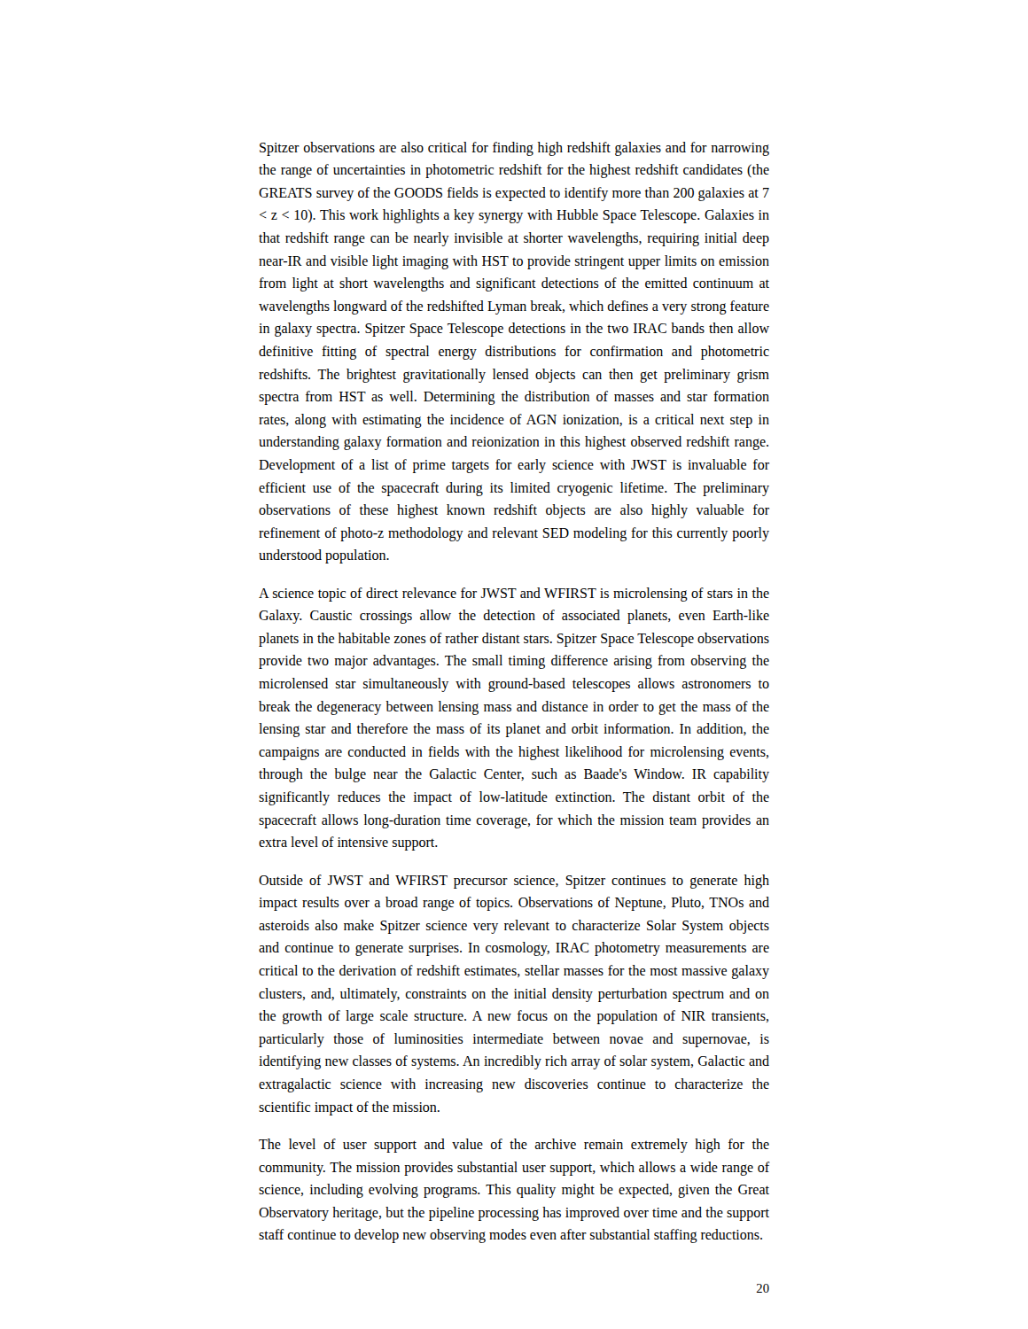Spitzer observations are also critical for finding high redshift galaxies and for narrowing the range of uncertainties in photometric redshift for the highest redshift candidates (the GREATS survey of the GOODS fields is expected to identify more than 200 galaxies at 7 < z < 10). This work highlights a key synergy with Hubble Space Telescope. Galaxies in that redshift range can be nearly invisible at shorter wavelengths, requiring initial deep near-IR and visible light imaging with HST to provide stringent upper limits on emission from light at short wavelengths and significant detections of the emitted continuum at wavelengths longward of the redshifted Lyman break, which defines a very strong feature in galaxy spectra. Spitzer Space Telescope detections in the two IRAC bands then allow definitive fitting of spectral energy distributions for confirmation and photometric redshifts. The brightest gravitationally lensed objects can then get preliminary grism spectra from HST as well. Determining the distribution of masses and star formation rates, along with estimating the incidence of AGN ionization, is a critical next step in understanding galaxy formation and reionization in this highest observed redshift range. Development of a list of prime targets for early science with JWST is invaluable for efficient use of the spacecraft during its limited cryogenic lifetime. The preliminary observations of these highest known redshift objects are also highly valuable for refinement of photo-z methodology and relevant SED modeling for this currently poorly understood population.
A science topic of direct relevance for JWST and WFIRST is microlensing of stars in the Galaxy. Caustic crossings allow the detection of associated planets, even Earth-like planets in the habitable zones of rather distant stars. Spitzer Space Telescope observations provide two major advantages. The small timing difference arising from observing the microlensed star simultaneously with ground-based telescopes allows astronomers to break the degeneracy between lensing mass and distance in order to get the mass of the lensing star and therefore the mass of its planet and orbit information. In addition, the campaigns are conducted in fields with the highest likelihood for microlensing events, through the bulge near the Galactic Center, such as Baade's Window. IR capability significantly reduces the impact of low-latitude extinction. The distant orbit of the spacecraft allows long-duration time coverage, for which the mission team provides an extra level of intensive support.
Outside of JWST and WFIRST precursor science, Spitzer continues to generate high impact results over a broad range of topics. Observations of Neptune, Pluto, TNOs and asteroids also make Spitzer science very relevant to characterize Solar System objects and continue to generate surprises. In cosmology, IRAC photometry measurements are critical to the derivation of redshift estimates, stellar masses for the most massive galaxy clusters, and, ultimately, constraints on the initial density perturbation spectrum and on the growth of large scale structure. A new focus on the population of NIR transients, particularly those of luminosities intermediate between novae and supernovae, is identifying new classes of systems. An incredibly rich array of solar system, Galactic and extragalactic science with increasing new discoveries continue to characterize the scientific impact of the mission.
The level of user support and value of the archive remain extremely high for the community. The mission provides substantial user support, which allows a wide range of science, including evolving programs. This quality might be expected, given the Great Observatory heritage, but the pipeline processing has improved over time and the support staff continue to develop new observing modes even after substantial staffing reductions.
20